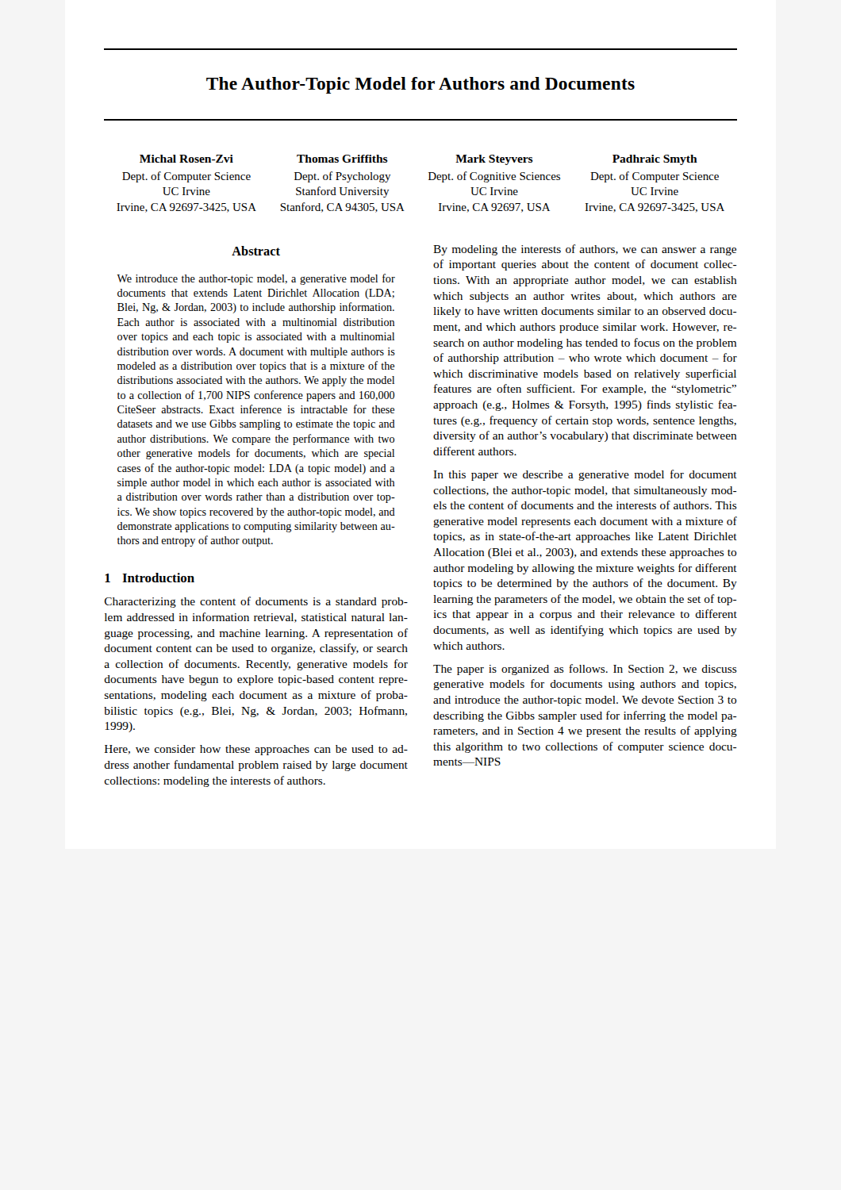The Author-Topic Model for Authors and Documents
| Michal Rosen-Zvi Dept. of Computer Science UC Irvine Irvine, CA 92697-3425, USA | Thomas Griffiths Dept. of Psychology Stanford University Stanford, CA 94305, USA | Mark Steyvers Dept. of Cognitive Sciences UC Irvine Irvine, CA 92697, USA | Padhraic Smyth Dept. of Computer Science UC Irvine Irvine, CA 92697-3425, USA |
Abstract
We introduce the author-topic model, a generative model for documents that extends Latent Dirichlet Allocation (LDA; Blei, Ng, & Jordan, 2003) to include authorship information. Each author is associated with a multinomial distribution over topics and each topic is associated with a multinomial distribution over words. A document with multiple authors is modeled as a distribution over topics that is a mixture of the distributions associated with the authors. We apply the model to a collection of 1,700 NIPS conference papers and 160,000 CiteSeer abstracts. Exact inference is intractable for these datasets and we use Gibbs sampling to estimate the topic and author distributions. We compare the performance with two other generative models for documents, which are special cases of the author-topic model: LDA (a topic model) and a simple author model in which each author is associated with a distribution over words rather than a distribution over topics. We show topics recovered by the author-topic model, and demonstrate applications to computing similarity between authors and entropy of author output.
1 Introduction
Characterizing the content of documents is a standard problem addressed in information retrieval, statistical natural language processing, and machine learning. A representation of document content can be used to organize, classify, or search a collection of documents. Recently, generative models for documents have begun to explore topic-based content representations, modeling each document as a mixture of probabilistic topics (e.g., Blei, Ng, & Jordan, 2003; Hofmann, 1999).
Here, we consider how these approaches can be used to address another fundamental problem raised by large document collections: modeling the interests of authors.
By modeling the interests of authors, we can answer a range of important queries about the content of document collections. With an appropriate author model, we can establish which subjects an author writes about, which authors are likely to have written documents similar to an observed document, and which authors produce similar work. However, research on author modeling has tended to focus on the problem of authorship attribution – who wrote which document – for which discriminative models based on relatively superficial features are often sufficient. For example, the “stylometric” approach (e.g., Holmes & Forsyth, 1995) finds stylistic features (e.g., frequency of certain stop words, sentence lengths, diversity of an author’s vocabulary) that discriminate between different authors.
In this paper we describe a generative model for document collections, the author-topic model, that simultaneously models the content of documents and the interests of authors. This generative model represents each document with a mixture of topics, as in state-of-the-art approaches like Latent Dirichlet Allocation (Blei et al., 2003), and extends these approaches to author modeling by allowing the mixture weights for different topics to be determined by the authors of the document. By learning the parameters of the model, we obtain the set of topics that appear in a corpus and their relevance to different documents, as well as identifying which topics are used by which authors.
The paper is organized as follows. In Section 2, we discuss generative models for documents using authors and topics, and introduce the author-topic model. We devote Section 3 to describing the Gibbs sampler used for inferring the model parameters, and in Section 4 we present the results of applying this algorithm to two collections of computer science documents—NIPS